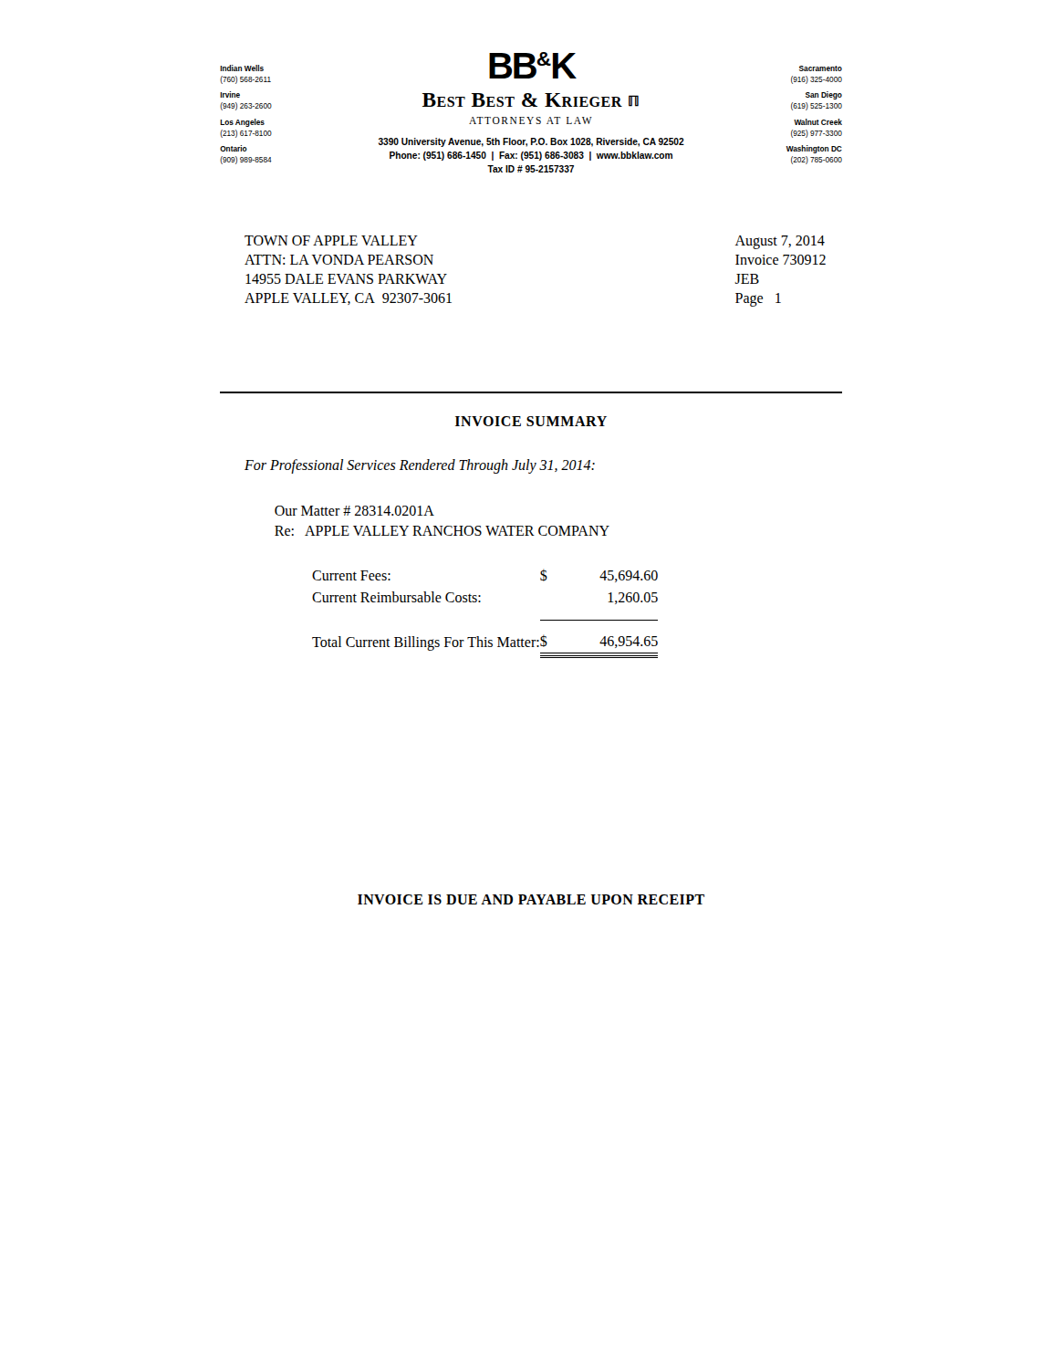Indian Wells
(760) 568-2611
Irvine
(949) 263-2600
Los Angeles
(213) 617-8100
Ontario
(909) 989-8584
BB&K
Best Best & Krieger ℿ
ATTORNEYS AT LAW
3390 University Avenue, 5th Floor, P.O. Box 1028, Riverside, CA 92502
Phone: (951) 686-1450 | Fax: (951) 686-3083 | www.bbklaw.com
Tax ID # 95-2157337
Sacramento
(916) 325-4000
San Diego
(619) 525-1300
Walnut Creek
(925) 977-3300
Washington DC
(202) 785-0600
TOWN OF APPLE VALLEY
ATTN: LA VONDA PEARSON
14955 DALE EVANS PARKWAY
APPLE VALLEY, CA 92307-3061
August 7, 2014
Invoice 730912
JEB
Page 1
INVOICE SUMMARY
For Professional Services Rendered Through July 31, 2014:
Our Matter # 28314.0201A
Re: APPLE VALLEY RANCHOS WATER COMPANY
| Current Fees: | $ | 45,694.60 |
| Current Reimbursable Costs: | | 1,260.05 |
| Total Current Billings For This Matter: | $ | 46,954.65 |
INVOICE IS DUE AND PAYABLE UPON RECEIPT